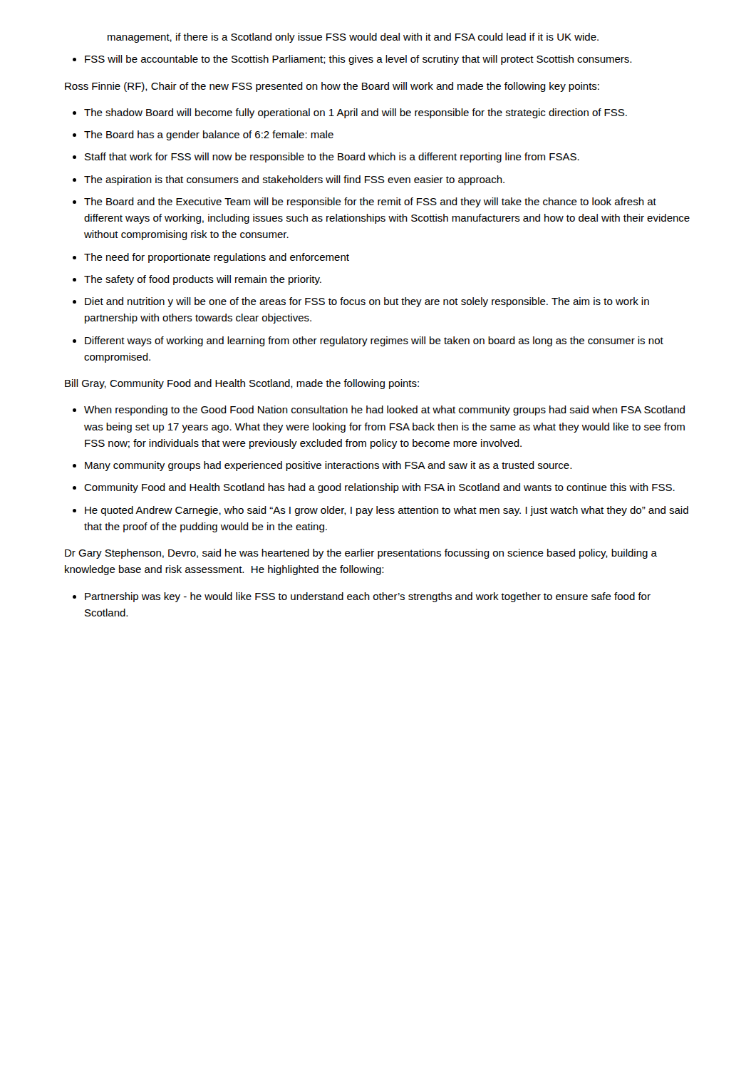management, if there is a Scotland only issue FSS would deal with it and FSA could lead if it is UK wide.
FSS will be accountable to the Scottish Parliament; this gives a level of scrutiny that will protect Scottish consumers.
Ross Finnie (RF), Chair of the new FSS presented on how the Board will work and made the following key points:
The shadow Board will become fully operational on 1 April and will be responsible for the strategic direction of FSS.
The Board has a gender balance of 6:2 female: male
Staff that work for FSS will now be responsible to the Board which is a different reporting line from FSAS.
The aspiration is that consumers and stakeholders will find FSS even easier to approach.
The Board and the Executive Team will be responsible for the remit of FSS and they will take the chance to look afresh at different ways of working, including issues such as relationships with Scottish manufacturers and how to deal with their evidence without compromising risk to the consumer.
The need for proportionate regulations and enforcement
The safety of food products will remain the priority.
Diet and nutrition y will be one of the areas for FSS to focus on but they are not solely responsible. The aim is to work in partnership with others towards clear objectives.
Different ways of working and learning from other regulatory regimes will be taken on board as long as the consumer is not compromised.
Bill Gray, Community Food and Health Scotland, made the following points:
When responding to the Good Food Nation consultation he had looked at what community groups had said when FSA Scotland was being set up 17 years ago. What they were looking for from FSA back then is the same as what they would like to see from FSS now; for individuals that were previously excluded from policy to become more involved.
Many community groups had experienced positive interactions with FSA and saw it as a trusted source.
Community Food and Health Scotland has had a good relationship with FSA in Scotland and wants to continue this with FSS.
He quoted Andrew Carnegie, who said “As I grow older, I pay less attention to what men say. I just watch what they do” and said that the proof of the pudding would be in the eating.
Dr Gary Stephenson, Devro, said he was heartened by the earlier presentations focussing on science based policy, building a knowledge base and risk assessment. He highlighted the following:
Partnership was key - he would like FSS to understand each other’s strengths and work together to ensure safe food for Scotland.